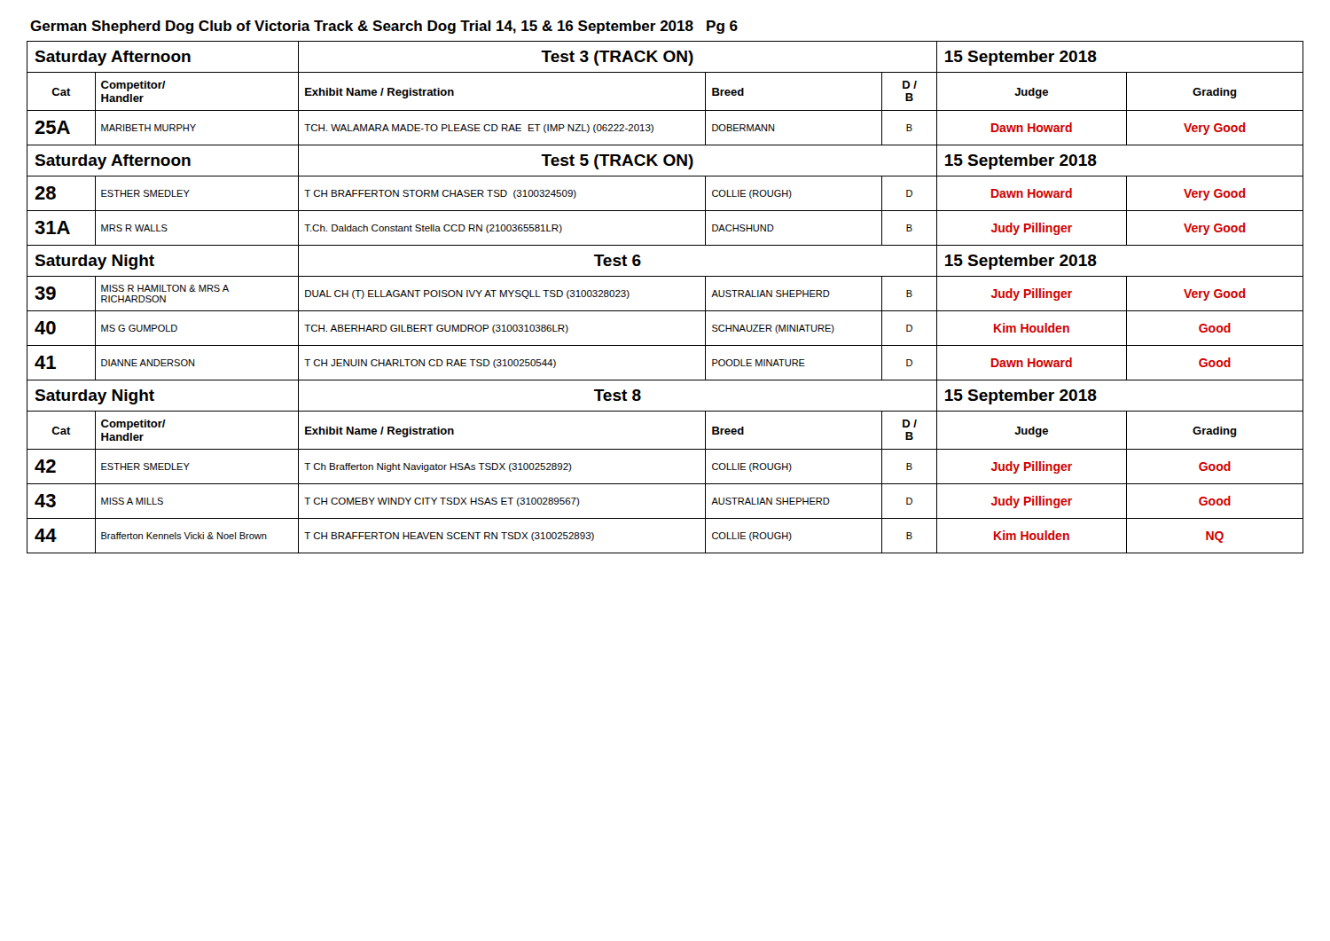German Shepherd Dog Club of Victoria Track & Search Dog Trial 14, 15 & 16 September 2018 Pg 6
| Saturday Afternoon | Test 3 (TRACK ON) | 15 September 2018 |
| Cat | Competitor/ Handler | Exhibit Name / Registration | Breed | D / B | Judge | Grading |
| 25A | MARIBETH MURPHY | TCH. WALAMARA MADE-TO PLEASE CD RAE ET (IMP NZL) (06222-2013) | DOBERMANN | B | Dawn Howard | Very Good |
| Saturday Afternoon | Test 5 (TRACK ON) | 15 September 2018 |
| 28 | ESTHER SMEDLEY | T CH BRAFFERTON STORM CHASER TSD (3100324509) | COLLIE (ROUGH) | D | Dawn Howard | Very Good |
| 31A | MRS R WALLS | T.Ch. Daldach Constant Stella CCD RN (2100365581LR) | DACHSHUND | B | Judy Pillinger | Very Good |
| Saturday Night | Test 6 | 15 September 2018 |
| 39 | MISS R HAMILTON & MRS A RICHARDSON | DUAL CH (T) ELLAGANT POISON IVY AT MYSQLL TSD (3100328023) | AUSTRALIAN SHEPHERD | B | Judy Pillinger | Very Good |
| 40 | MS G GUMPOLD | TCH. ABERHARD GILBERT GUMDROP (3100310386LR) | SCHNAUZER (MINIATURE) | D | Kim Houlden | Good |
| 41 | DIANNE ANDERSON | T CH JENUIN CHARLTON CD RAE TSD (3100250544) | POODLE MINATURE | D | Dawn Howard | Good |
| Saturday Night | Test 8 | 15 September 2018 |
| Cat | Competitor/ Handler | Exhibit Name / Registration | Breed | D / B | Judge | Grading |
| 42 | ESTHER SMEDLEY | T Ch Brafferton Night Navigator HSAs TSDX (3100252892) | COLLIE (ROUGH) | B | Judy Pillinger | Good |
| 43 | MISS A MILLS | T CH COMEBY WINDY CITY TSDX HSAS ET (3100289567) | AUSTRALIAN SHEPHERD | D | Judy Pillinger | Good |
| 44 | Brafferton Kennels Vicki & Noel Brown | T CH BRAFFERTON HEAVEN SCENT RN TSDX (3100252893) | COLLIE (ROUGH) | B | Kim Houlden | NQ |